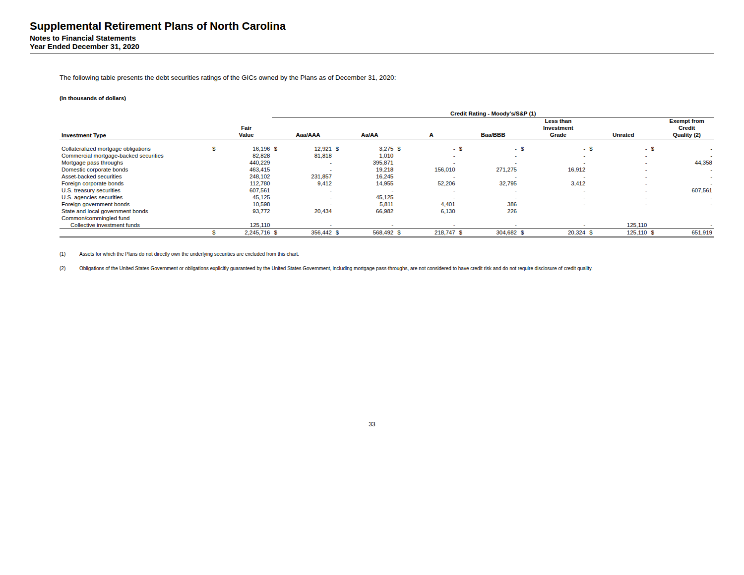Supplemental Retirement Plans of North Carolina
Notes to Financial Statements
Year Ended December 31, 2020
The following table presents the debt securities ratings of the GICs owned by the Plans as of December 31, 2020:
(in thousands of dollars)
| | | | Credit Rating - Moody's/S&P (1) |
| | | | | | | | | | | | | Less than | | | | Exempt from |
| | | Fair | | | | | | | | | | Investment | | | | Credit |
| Investment Type | | Value | | Aaa/AAA | | Aa/AA | | A | | Baa/BBB | | Grade | | Unrated | | Quality (2) |
| Collateralized mortgage obligations | $ | 16,196 | $ | 12,921 | $ | 3,275 | $ | - | $ | - | $ | - | $ | - | $ | - |
| Commercial mortgage-backed securities | | 82,828 | | 81,818 | | 1,010 | | - | | - | | - | | - | | - |
| Mortgage pass throughs | | 440,229 | | - | | 395,871 | | - | | - | | - | | - | | 44,358 |
| Domestic corporate bonds | | 463,415 | | - | | 19,218 | | 156,010 | | 271,275 | | 16,912 | | - | | - |
| Asset-backed securities | | 248,102 | | 231,857 | | 16,245 | | - | | - | | - | | - | | - |
| Foreign corporate bonds | | 112,780 | | 9,412 | | 14,955 | | 52,206 | | 32,795 | | 3,412 | | - | | - |
| U.S. treasury securities | | 607,561 | | - | | - | | - | | - | | - | | - | | 607,561 |
| U.S. agencies securities | | 45,125 | | - | | 45,125 | | - | | - | | - | | - | | - |
| Foreign government bonds | | 10,598 | | - | | 5,811 | | 4,401 | | 386 | | - | | - | | - |
| State and local government bonds | | 93,772 | | 20,434 | | 66,982 | | 6,130 | | 226 | | | | | | |
| Common/commingled fund | | | | | | | | | | | | | | | | |
| Collective investment funds | | 125,110 | | - | | - | | - | | - | | - | | 125,110 | | - |
| | $ | 2,245,716 | $ | 356,442 | $ | 568,492 | $ | 218,747 | $ | 304,682 | $ | 20,324 | $ | 125,110 | $ | 651,919 |
(1)
Assets for which the Plans do not directly own the underlying securities are excluded from this chart.
(2)
Obligations of the United States Government or obligations explicitly guaranteed by the United States Government, including mortgage pass-throughs, are not considered to have credit risk and do not require disclosure of credit quality.
33